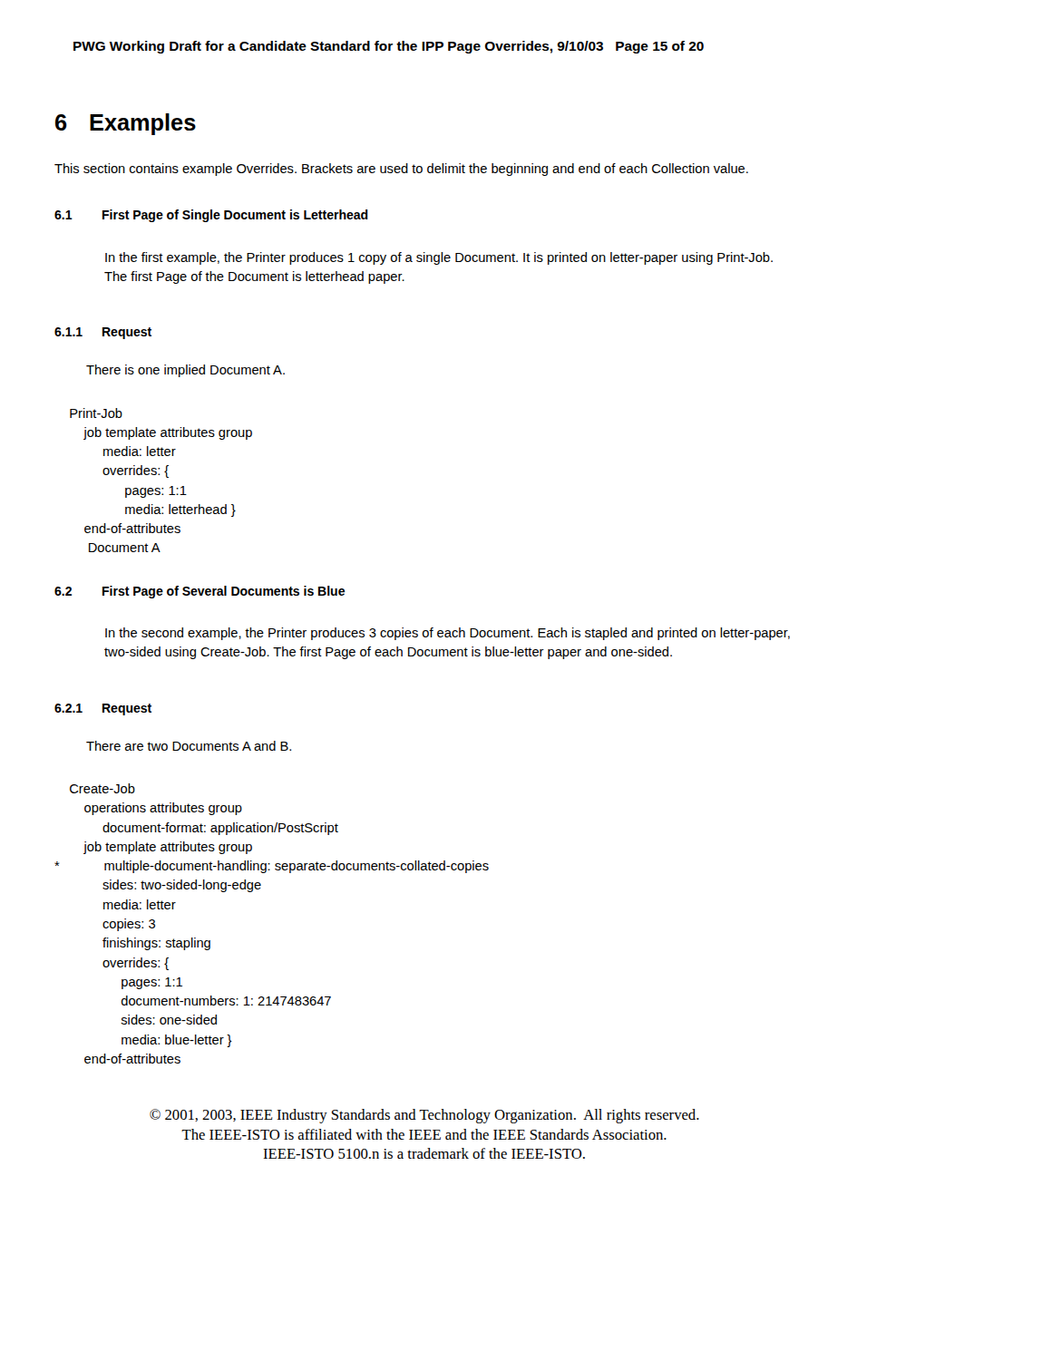PWG Working Draft for a Candidate Standard for the IPP Page Overrides, 9/10/03 Page 15 of 20
6 Examples
This section contains example Overrides. Brackets are used to delimit the beginning and end of each Collection value.
6.1 First Page of Single Document is Letterhead
In the first example, the Printer produces 1 copy of a single Document. It is printed on letter-paper using Print-Job. The first Page of the Document is letterhead paper.
6.1.1 Request
There is one implied Document A.
    Print-Job
        job template attributes group
             media: letter
             overrides: {
                   pages: 1:1
                   media: letterhead }
        end-of-attributes
         Document A
6.2 First Page of Several Documents is Blue
In the second example, the Printer produces 3 copies of each Document. Each is stapled and printed on letter-paper, two-sided using Create-Job. The first Page of each Document is blue-letter paper and one-sided.
6.2.1 Request
There are two Documents A and B.
    Create-Job
        operations attributes group
             document-format: application/PostScript
        job template attributes group
*            multiple-document-handling: separate-documents-collated-copies
             sides: two-sided-long-edge
             media: letter
             copies: 3
             finishings: stapling
             overrides: {
                  pages: 1:1
                  document-numbers: 1: 2147483647
                  sides: one-sided
                  media: blue-letter }
        end-of-attributes
© 2001, 2003, IEEE Industry Standards and Technology Organization. All rights reserved.
The IEEE-ISTO is affiliated with the IEEE and the IEEE Standards Association.
IEEE-ISTO 5100.n is a trademark of the IEEE-ISTO.